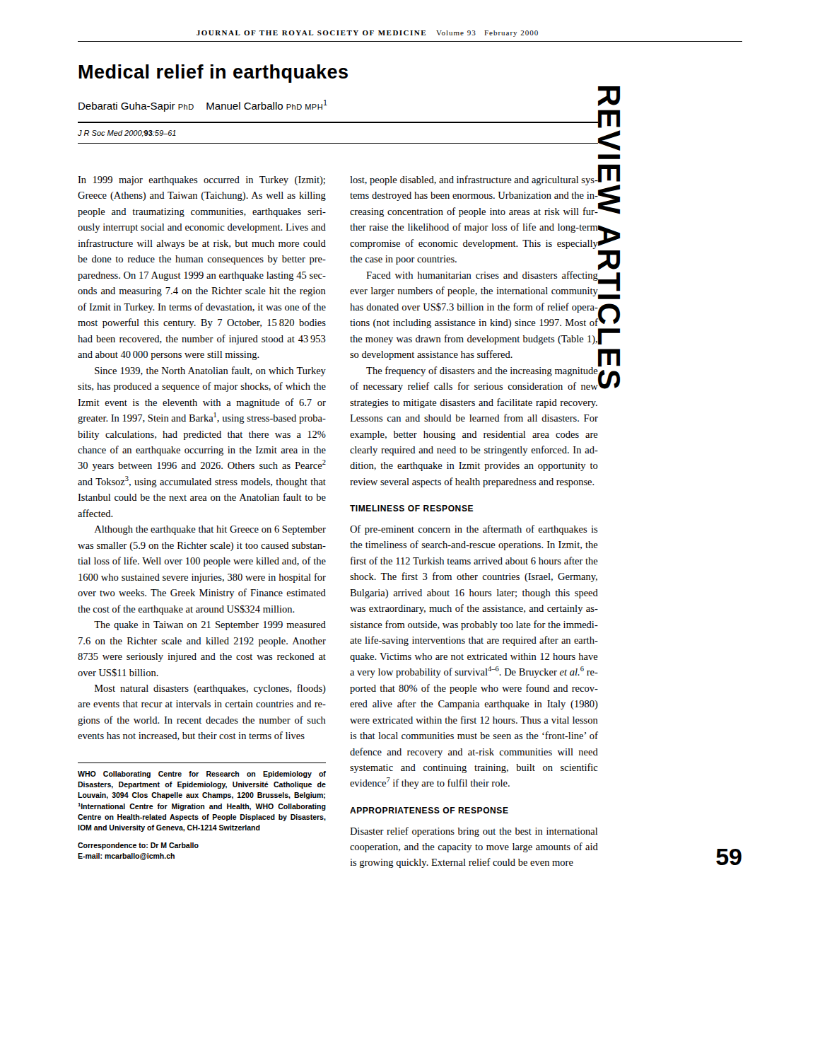JOURNAL OF THE ROYAL SOCIETY OF MEDICINE Volume 93 February 2000
Medical relief in earthquakes
Debarati Guha-Sapir PhD Manuel Carballo PhD MPH 1
J R Soc Med 2000;93:59–61
In 1999 major earthquakes occurred in Turkey (Izmit); Greece (Athens) and Taiwan (Taichung). As well as killing people and traumatizing communities, earthquakes seriously interrupt social and economic development. Lives and infrastructure will always be at risk, but much more could be done to reduce the human consequences by better preparedness. On 17 August 1999 an earthquake lasting 45 seconds and measuring 7.4 on the Richter scale hit the region of Izmit in Turkey. In terms of devastation, it was one of the most powerful this century. By 7 October, 15 820 bodies had been recovered, the number of injured stood at 43 953 and about 40 000 persons were still missing.
Since 1939, the North Anatolian fault, on which Turkey sits, has produced a sequence of major shocks, of which the Izmit event is the eleventh with a magnitude of 6.7 or greater. In 1997, Stein and Barka1, using stress-based probability calculations, had predicted that there was a 12% chance of an earthquake occurring in the Izmit area in the 30 years between 1996 and 2026. Others such as Pearce2 and Toksoz3, using accumulated stress models, thought that Istanbul could be the next area on the Anatolian fault to be affected.
Although the earthquake that hit Greece on 6 September was smaller (5.9 on the Richter scale) it too caused substantial loss of life. Well over 100 people were killed and, of the 1600 who sustained severe injuries, 380 were in hospital for over two weeks. The Greek Ministry of Finance estimated the cost of the earthquake at around US$324 million.
The quake in Taiwan on 21 September 1999 measured 7.6 on the Richter scale and killed 2192 people. Another 8735 were seriously injured and the cost was reckoned at over US$11 billion.
Most natural disasters (earthquakes, cyclones, floods) are events that recur at intervals in certain countries and regions of the world. In recent decades the number of such events has not increased, but their cost in terms of lives
WHO Collaborating Centre for Research on Epidemiology of Disasters, Department of Epidemiology, Université Catholique de Louvain, 3094 Clos Chapelle aux Champs, 1200 Brussels, Belgium; 1International Centre for Migration and Health, WHO Collaborating Centre on Health-related Aspects of People Displaced by Disasters, IOM and University of Geneva, CH-1214 Switzerland
Correspondence to: Dr M Carballo
E-mail: mcarballo@icmh.ch
lost, people disabled, and infrastructure and agricultural systems destroyed has been enormous. Urbanization and the increasing concentration of people into areas at risk will further raise the likelihood of major loss of life and long-term compromise of economic development. This is especially the case in poor countries.
Faced with humanitarian crises and disasters affecting ever larger numbers of people, the international community has donated over US$7.3 billion in the form of relief operations (not including assistance in kind) since 1997. Most of the money was drawn from development budgets (Table 1), so development assistance has suffered.
The frequency of disasters and the increasing magnitude of necessary relief calls for serious consideration of new strategies to mitigate disasters and facilitate rapid recovery. Lessons can and should be learned from all disasters. For example, better housing and residential area codes are clearly required and need to be stringently enforced. In addition, the earthquake in Izmit provides an opportunity to review several aspects of health preparedness and response.
Timeliness of response
Of pre-eminent concern in the aftermath of earthquakes is the timeliness of search-and-rescue operations. In Izmit, the first of the 112 Turkish teams arrived about 6 hours after the shock. The first 3 from other countries (Israel, Germany, Bulgaria) arrived about 16 hours later; though this speed was extraordinary, much of the assistance, and certainly assistance from outside, was probably too late for the immediate life-saving interventions that are required after an earthquake. Victims who are not extricated within 12 hours have a very low probability of survival4–6. De Bruycker et al.6 reported that 80% of the people who were found and recovered alive after the Campania earthquake in Italy (1980) were extricated within the first 12 hours. Thus a vital lesson is that local communities must be seen as the ‘front-line’ of defence and recovery and at-risk communities will need systematic and continuing training, built on scientific evidence7 if they are to fulfil their role.
Appropriateness of response
Disaster relief operations bring out the best in international cooperation, and the capacity to move large amounts of aid is growing quickly. External relief could be even more
REVIEW ARTICLES
59